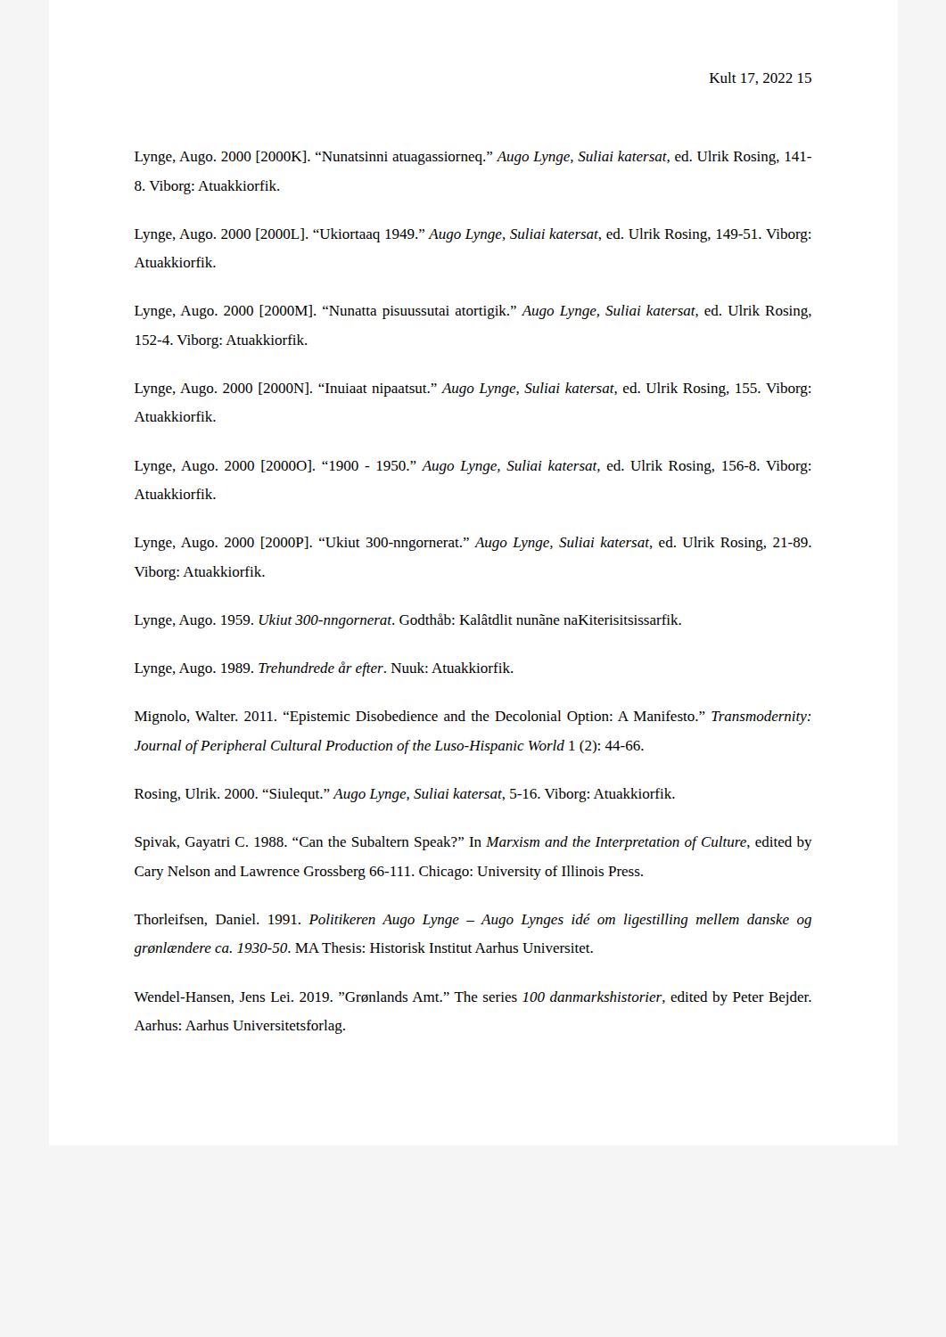Kult 17, 2022 15
Lynge, Augo. 2000 [2000K]. “Nunatsinni atuagassiorneq.” Augo Lynge, Suliai katersat, ed. Ulrik Rosing, 141-8. Viborg: Atuakkiorfik.
Lynge, Augo. 2000 [2000L]. “Ukiortaaq 1949.” Augo Lynge, Suliai katersat, ed. Ulrik Rosing, 149-51. Viborg: Atuakkiorfik.
Lynge, Augo. 2000 [2000M]. “Nunatta pisuussutai atortigik.” Augo Lynge, Suliai katersat, ed. Ulrik Rosing, 152-4. Viborg: Atuakkiorfik.
Lynge, Augo. 2000 [2000N]. “Inuiaat nipaatsut.” Augo Lynge, Suliai katersat, ed. Ulrik Rosing, 155. Viborg: Atuakkiorfik.
Lynge, Augo. 2000 [2000O]. “1900 - 1950.” Augo Lynge, Suliai katersat, ed. Ulrik Rosing, 156-8. Viborg: Atuakkiorfik.
Lynge, Augo. 2000 [2000P]. “Ukiut 300-nngornerat.” Augo Lynge, Suliai katersat, ed. Ulrik Rosing, 21-89. Viborg: Atuakkiorfik.
Lynge, Augo. 1959. Ukiut 300-nngornerat. Godthåb: Kalâtdlit nunãne naKiterisitsissarfik.
Lynge, Augo. 1989. Trehundrede år efter. Nuuk: Atuakkiorfik.
Mignolo, Walter. 2011. “Epistemic Disobedience and the Decolonial Option: A Manifesto.” Transmodernity: Journal of Peripheral Cultural Production of the Luso-Hispanic World 1 (2): 44-66.
Rosing, Ulrik. 2000. “Siulequt.” Augo Lynge, Suliai katersat, 5-16. Viborg: Atuakkiorfik.
Spivak, Gayatri C. 1988. “Can the Subaltern Speak?” In Marxism and the Interpretation of Culture, edited by Cary Nelson and Lawrence Grossberg 66-111. Chicago: University of Illinois Press.
Thorleifsen, Daniel. 1991. Politikeren Augo Lynge – Augo Lynges idé om ligestilling mellem danske og grønlændere ca. 1930-50. MA Thesis: Historisk Institut Aarhus Universitet.
Wendel-Hansen, Jens Lei. 2019. ”Grønlands Amt.” The series 100 danmarkshistorier, edited by Peter Bejder. Aarhus: Aarhus Universitetsforlag.